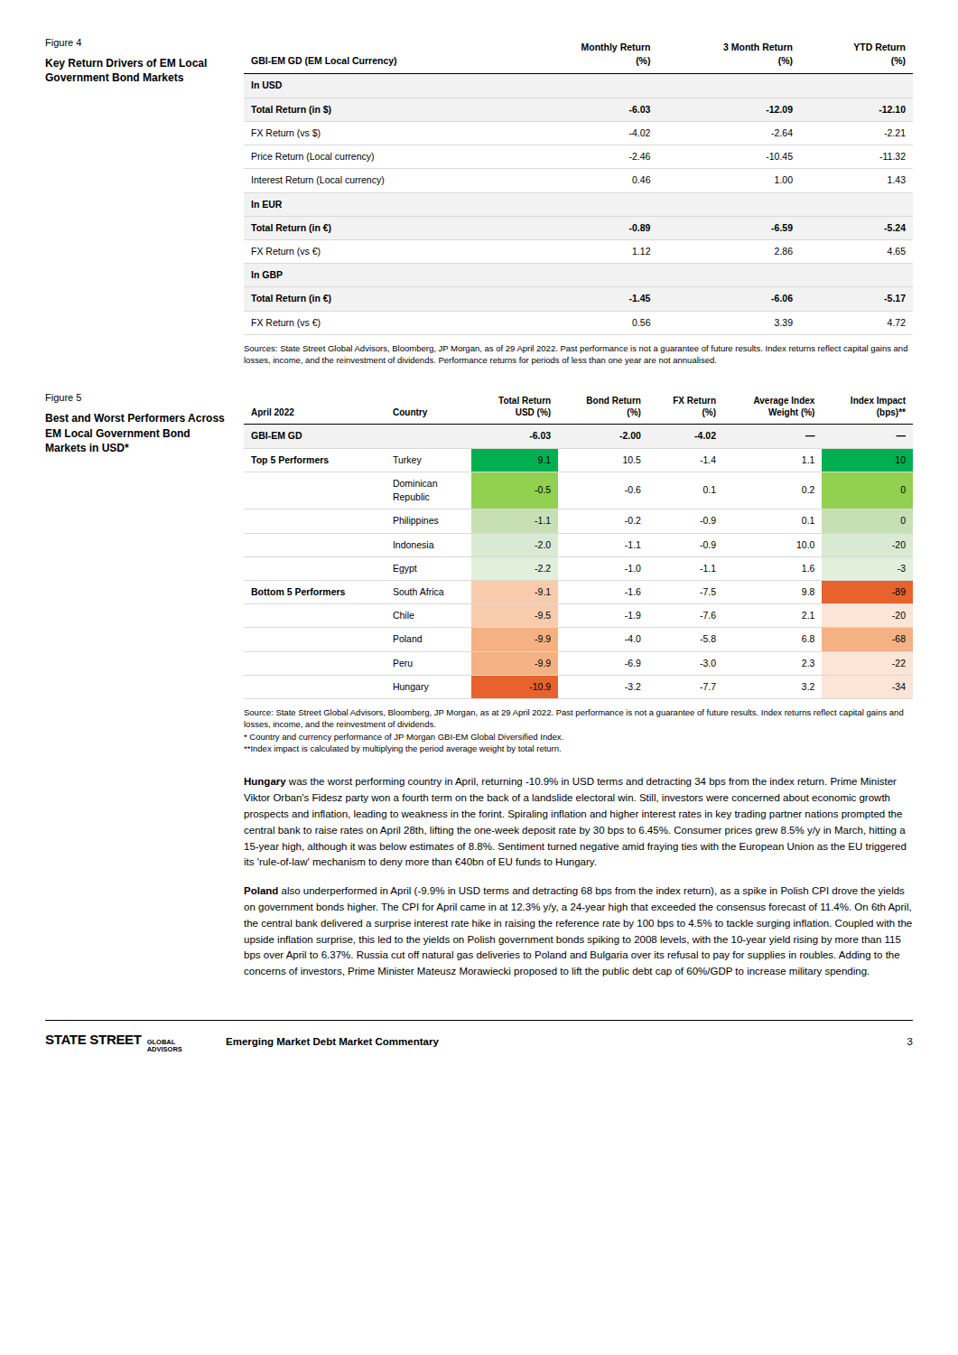Figure 4
Key Return Drivers of EM Local Government Bond Markets
| GBI-EM GD (EM Local Currency) | Monthly Return (%) | 3 Month Return (%) | YTD Return (%) |
| --- | --- | --- | --- |
| In USD | | | |
| Total Return (in $) | -6.03 | -12.09 | -12.10 |
| FX Return (vs $) | -4.02 | -2.64 | -2.21 |
| Price Return (Local currency) | -2.46 | -10.45 | -11.32 |
| Interest Return (Local currency) | 0.46 | 1.00 | 1.43 |
| In EUR | | | |
| Total Return (in €) | -0.89 | -6.59 | -5.24 |
| FX Return (vs €) | 1.12 | 2.86 | 4.65 |
| In GBP | | | |
| Total Return (in €) | -1.45 | -6.06 | -5.17 |
| FX Return (vs €) | 0.56 | 3.39 | 4.72 |
Sources: State Street Global Advisors, Bloomberg, JP Morgan, as of 29 April 2022. Past performance is not a guarantee of future results. Index returns reflect capital gains and losses, income, and the reinvestment of dividends. Performance returns for periods of less than one year are not annualised.
Figure 5
Best and Worst Performers Across EM Local Government Bond Markets in USD*
| April 2022 | Country | Total Return USD (%) | Bond Return (%) | FX Return (%) | Average Index Weight (%) | Index Impact (bps)** |
| --- | --- | --- | --- | --- | --- | --- |
| GBI-EM GD | | -6.03 | -2.00 | -4.02 | — | — |
| Top 5 Performers | Turkey | 9.1 | 10.5 | -1.4 | 1.1 | 10 |
| | Dominican Republic | -0.5 | -0.6 | 0.1 | 0.2 | 0 |
| | Philippines | -1.1 | -0.2 | -0.9 | 0.1 | 0 |
| | Indonesia | -2.0 | -1.1 | -0.9 | 10.0 | -20 |
| | Egypt | -2.2 | -1.0 | -1.1 | 1.6 | -3 |
| Bottom 5 Performers | South Africa | -9.1 | -1.6 | -7.5 | 9.8 | -89 |
| | Chile | -9.5 | -1.9 | -7.6 | 2.1 | -20 |
| | Poland | -9.9 | -4.0 | -5.8 | 6.8 | -68 |
| | Peru | -9.9 | -6.9 | -3.0 | 2.3 | -22 |
| | Hungary | -10.9 | -3.2 | -7.7 | 3.2 | -34 |
Source: State Street Global Advisors, Bloomberg, JP Morgan, as at 29 April 2022. Past performance is not a guarantee of future results. Index returns reflect capital gains and losses, income, and the reinvestment of dividends.
* Country and currency performance of JP Morgan GBI-EM Global Diversified Index.
**Index impact is calculated by multiplying the period average weight by total return.
Hungary was the worst performing country in April, returning -10.9% in USD terms and detracting 34 bps from the index return. Prime Minister Viktor Orban's Fidesz party won a fourth term on the back of a landslide electoral win. Still, investors were concerned about economic growth prospects and inflation, leading to weakness in the forint. Spiraling inflation and higher interest rates in key trading partner nations prompted the central bank to raise rates on April 28th, lifting the one-week deposit rate by 30 bps to 6.45%. Consumer prices grew 8.5% y/y in March, hitting a 15-year high, although it was below estimates of 8.8%. Sentiment turned negative amid fraying ties with the European Union as the EU triggered its 'rule-of-law' mechanism to deny more than €40bn of EU funds to Hungary.
Poland also underperformed in April (-9.9% in USD terms and detracting 68 bps from the index return), as a spike in Polish CPI drove the yields on government bonds higher. The CPI for April came in at 12.3% y/y, a 24-year high that exceeded the consensus forecast of 11.4%. On 6th April, the central bank delivered a surprise interest rate hike in raising the reference rate by 100 bps to 4.5% to tackle surging inflation. Coupled with the upside inflation surprise, this led to the yields on Polish government bonds spiking to 2008 levels, with the 10-year yield rising by more than 115 bps over April to 6.37%. Russia cut off natural gas deliveries to Poland and Bulgaria over its refusal to pay for supplies in roubles. Adding to the concerns of investors, Prime Minister Mateusz Morawiecki proposed to lift the public debt cap of 60%/GDP to increase military spending.
STATE STREET
GLOBAL
ADVISORS
Emerging Market Debt Market Commentary
3